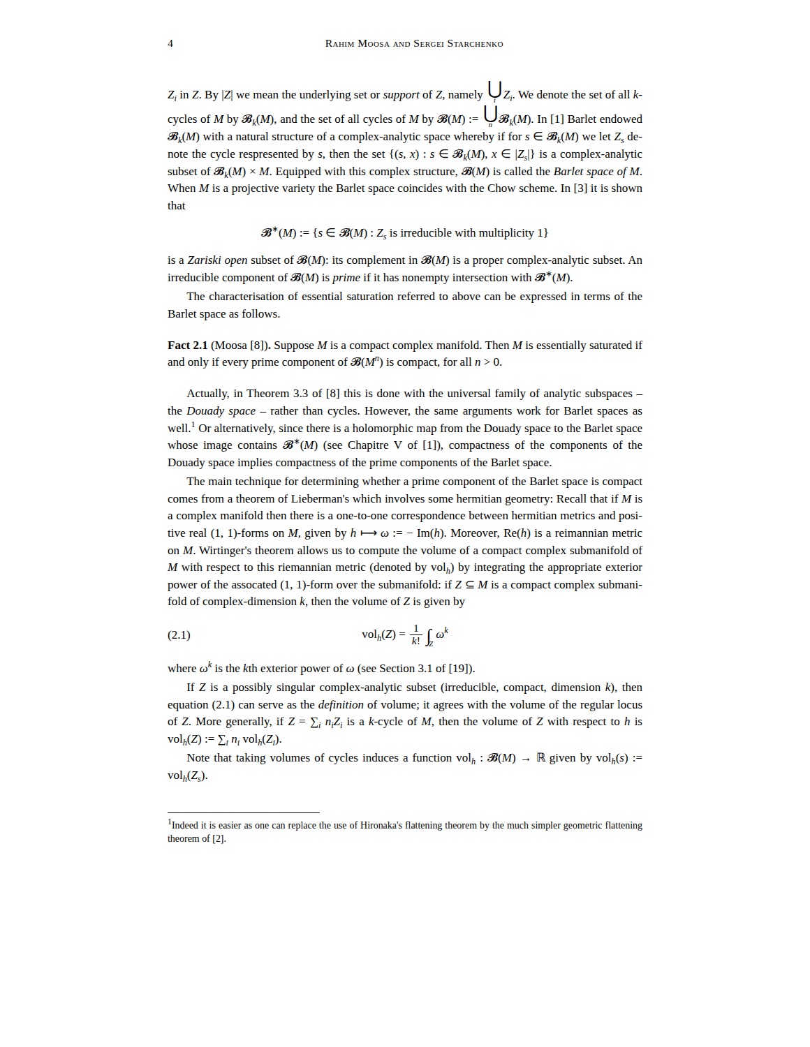4 Rahim Moosa and Sergei Starchenko
Zi in Z. By |Z| we mean the underlying set or support of Z, namely ⋃i Zi. We denote the set of all k-cycles of M by 𝓑k(M), and the set of all cycles of M by 𝓑(M) := ⋃n 𝓑k(M). In [1] Barlet endowed 𝓑k(M) with a natural structure of a complex-analytic space whereby if for s ∈ 𝓑k(M) we let Zs denote the cycle respresented by s, then the set {(s, x) : s ∈ 𝓑k(M), x ∈ |Zs|} is a complex-analytic subset of 𝓑k(M) × M. Equipped with this complex structure, 𝓑(M) is called the Barlet space of M. When M is a projective variety the Barlet space coincides with the Chow scheme. In [3] it is shown that
𝓑∗(M) := {s ∈ 𝓑(M) : Zs is irreducible with multiplicity 1}
is a Zariski open subset of 𝓑(M): its complement in 𝓑(M) is a proper complex-analytic subset. An irreducible component of 𝓑(M) is prime if it has nonempty intersection with 𝓑∗(M).
The characterisation of essential saturation referred to above can be expressed in terms of the Barlet space as follows.
Fact 2.1 (Moosa [8]). Suppose M is a compact complex manifold. Then M is essentially saturated if and only if every prime component of 𝓑(Mn) is compact, for all n > 0.
Actually, in Theorem 3.3 of [8] this is done with the universal family of analytic subspaces – the Douady space – rather than cycles. However, the same arguments work for Barlet spaces as well.1 Or alternatively, since there is a holomorphic map from the Douady space to the Barlet space whose image contains 𝓑∗(M) (see Chapitre V of [1]), compactness of the components of the Douady space implies compactness of the prime components of the Barlet space.
The main technique for determining whether a prime component of the Barlet space is compact comes from a theorem of Lieberman's which involves some hermitian geometry: Recall that if M is a complex manifold then there is a one-to-one correspondence between hermitian metrics and positive real (1, 1)-forms on M, given by h ⟼ ω := − Im(h). Moreover, Re(h) is a reimannian metric on M. Wirtinger's theorem allows us to compute the volume of a compact complex submanifold of M with respect to this riemannian metric (denoted by volh) by integrating the appropriate exterior power of the assocated (1, 1)-form over the submanifold: if Z ⊆ M is a compact complex submanifold of complex-dimension k, then the volume of Z is given by
(2.1) volh(Z) = 1 k! ∫Z ωk
where ωk is the kth exterior power of ω (see Section 3.1 of [19]).
If Z is a possibly singular complex-analytic subset (irreducible, compact, dimension k), then equation (2.1) can serve as the definition of volume; it agrees with the volume of the regular locus of Z. More generally, if Z = ∑i niZi is a k-cycle of M, then the volume of Z with respect to h is volh(Z) := ∑i ni volh(Zi).
Note that taking volumes of cycles induces a function volh : 𝓑(M) → ℝ given by volh(s) := volh(Zs).
1Indeed it is easier as one can replace the use of Hironaka's flattening theorem by the much simpler geometric flattening theorem of [2].